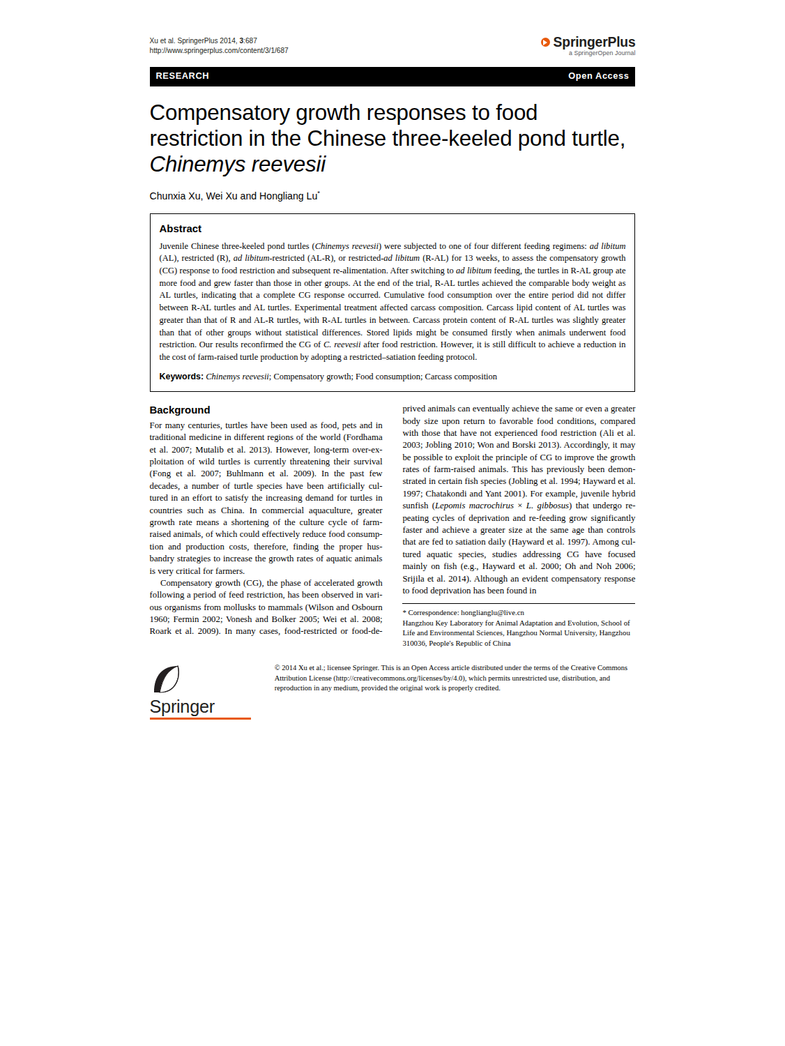Xu et al. SpringerPlus 2014, 3:687
http://www.springerplus.com/content/3/1/687
SpringerPlus
a SpringerOpen Journal
Research
Open Access
Compensatory growth responses to food restriction in the Chinese three-keeled pond turtle, Chinemys reevesii
Chunxia Xu, Wei Xu and Hongliang Lu*
Abstract
Juvenile Chinese three-keeled pond turtles (Chinemys reevesii) were subjected to one of four different feeding regimens: ad libitum (AL), restricted (R), ad libitum-restricted (AL-R), or restricted-ad libitum (R-AL) for 13 weeks, to assess the compensatory growth (CG) response to food restriction and subsequent re-alimentation. After switching to ad libitum feeding, the turtles in R-AL group ate more food and grew faster than those in other groups. At the end of the trial, R-AL turtles achieved the comparable body weight as AL turtles, indicating that a complete CG response occurred. Cumulative food consumption over the entire period did not differ between R-AL turtles and AL turtles. Experimental treatment affected carcass composition. Carcass lipid content of AL turtles was greater than that of R and AL-R turtles, with R-AL turtles in between. Carcass protein content of R-AL turtles was slightly greater than that of other groups without statistical differences. Stored lipids might be consumed firstly when animals underwent food restriction. Our results reconfirmed the CG of C. reevesii after food restriction. However, it is still difficult to achieve a reduction in the cost of farm-raised turtle production by adopting a restricted–satiation feeding protocol.
Keywords: Chinemys reevesii; Compensatory growth; Food consumption; Carcass composition
Background
For many centuries, turtles have been used as food, pets and in traditional medicine in different regions of the world (Fordhama et al. 2007; Mutalib et al. 2013). However, long-term over-exploitation of wild turtles is currently threatening their survival (Fong et al. 2007; Buhlmann et al. 2009). In the past few decades, a number of turtle species have been artificially cultured in an effort to satisfy the increasing demand for turtles in countries such as China. In commercial aquaculture, greater growth rate means a shortening of the culture cycle of farm-raised animals, of which could effectively reduce food consumption and production costs, therefore, finding the proper husbandry strategies to increase the growth rates of aquatic animals is very critical for farmers.
Compensatory growth (CG), the phase of accelerated growth following a period of feed restriction, has been observed in various organisms from mollusks to mammals (Wilson and Osbourn 1960; Fermin 2002; Vonesh and Bolker 2005; Wei et al. 2008; Roark et al. 2009). In many cases, food-restricted or food-deprived animals can eventually achieve the same or even a greater body size upon return to favorable food conditions, compared with those that have not experienced food restriction (Ali et al. 2003; Jobling 2010; Won and Borski 2013). Accordingly, it may be possible to exploit the principle of CG to improve the growth rates of farm-raised animals. This has previously been demonstrated in certain fish species (Jobling et al. 1994; Hayward et al. 1997; Chatakondi and Yant 2001). For example, juvenile hybrid sunfish (Lepomis macrochirus × L. gibbosus) that undergo repeating cycles of deprivation and re-feeding grow significantly faster and achieve a greater size at the same age than controls that are fed to satiation daily (Hayward et al. 1997). Among cultured aquatic species, studies addressing CG have focused mainly on fish (e.g., Hayward et al. 2000; Oh and Noh 2006; Srijila et al. 2014). Although an evident compensatory response to food deprivation has been found in
* Correspondence: honglianglu@live.cn
Hangzhou Key Laboratory for Animal Adaptation and Evolution, School of Life and Environmental Sciences, Hangzhou Normal University, Hangzhou 310036, People's Republic of China
Springer
© 2014 Xu et al.; licensee Springer. This is an Open Access article distributed under the terms of the Creative Commons Attribution License (http://creativecommons.org/licenses/by/4.0), which permits unrestricted use, distribution, and reproduction in any medium, provided the original work is properly credited.